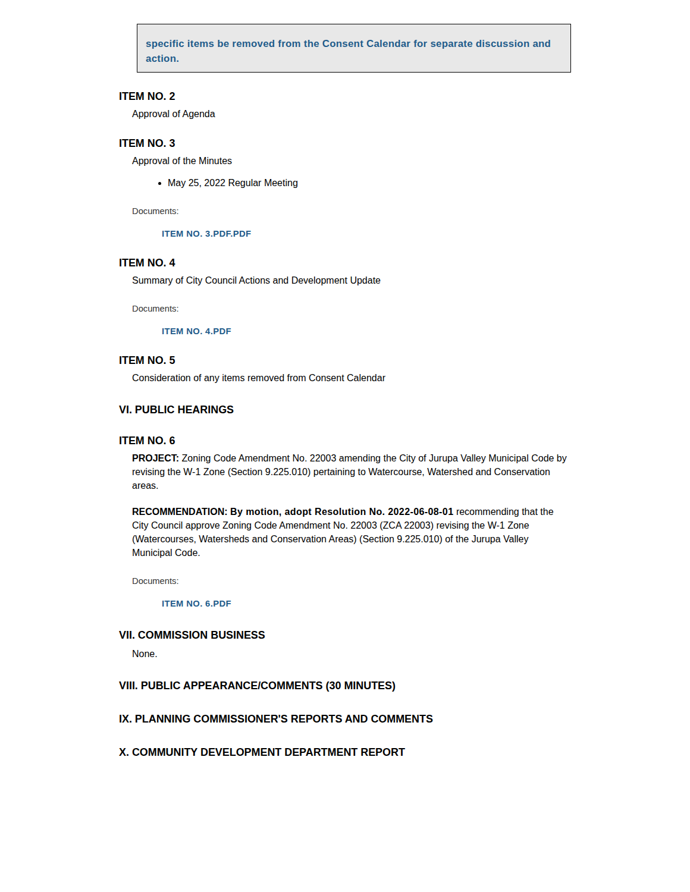specific items be removed from the Consent Calendar for separate discussion and action.
ITEM NO. 2
Approval of Agenda
ITEM NO. 3
Approval of the Minutes
May 25, 2022 Regular Meeting
Documents:
ITEM NO. 3.PDF.PDF
ITEM NO. 4
Summary of City Council Actions and Development Update
Documents:
ITEM NO. 4.PDF
ITEM NO. 5
Consideration of any items removed from Consent Calendar
VI. PUBLIC HEARINGS
ITEM NO. 6
PROJECT: Zoning Code Amendment No. 22003 amending the City of Jurupa Valley Municipal Code by revising the W-1 Zone (Section 9.225.010) pertaining to Watercourse, Watershed and Conservation areas.
RECOMMENDATION: By motion, adopt Resolution No. 2022-06-08-01 recommending that the City Council approve Zoning Code Amendment No. 22003 (ZCA 22003) revising the W-1 Zone (Watercourses, Watersheds and Conservation Areas) (Section 9.225.010) of the Jurupa Valley Municipal Code.
Documents:
ITEM NO. 6.PDF
VII. COMMISSION BUSINESS
None.
VIII. PUBLIC APPEARANCE/COMMENTS (30 MINUTES)
IX. PLANNING COMMISSIONER'S REPORTS AND COMMENTS
X. COMMUNITY DEVELOPMENT DEPARTMENT REPORT